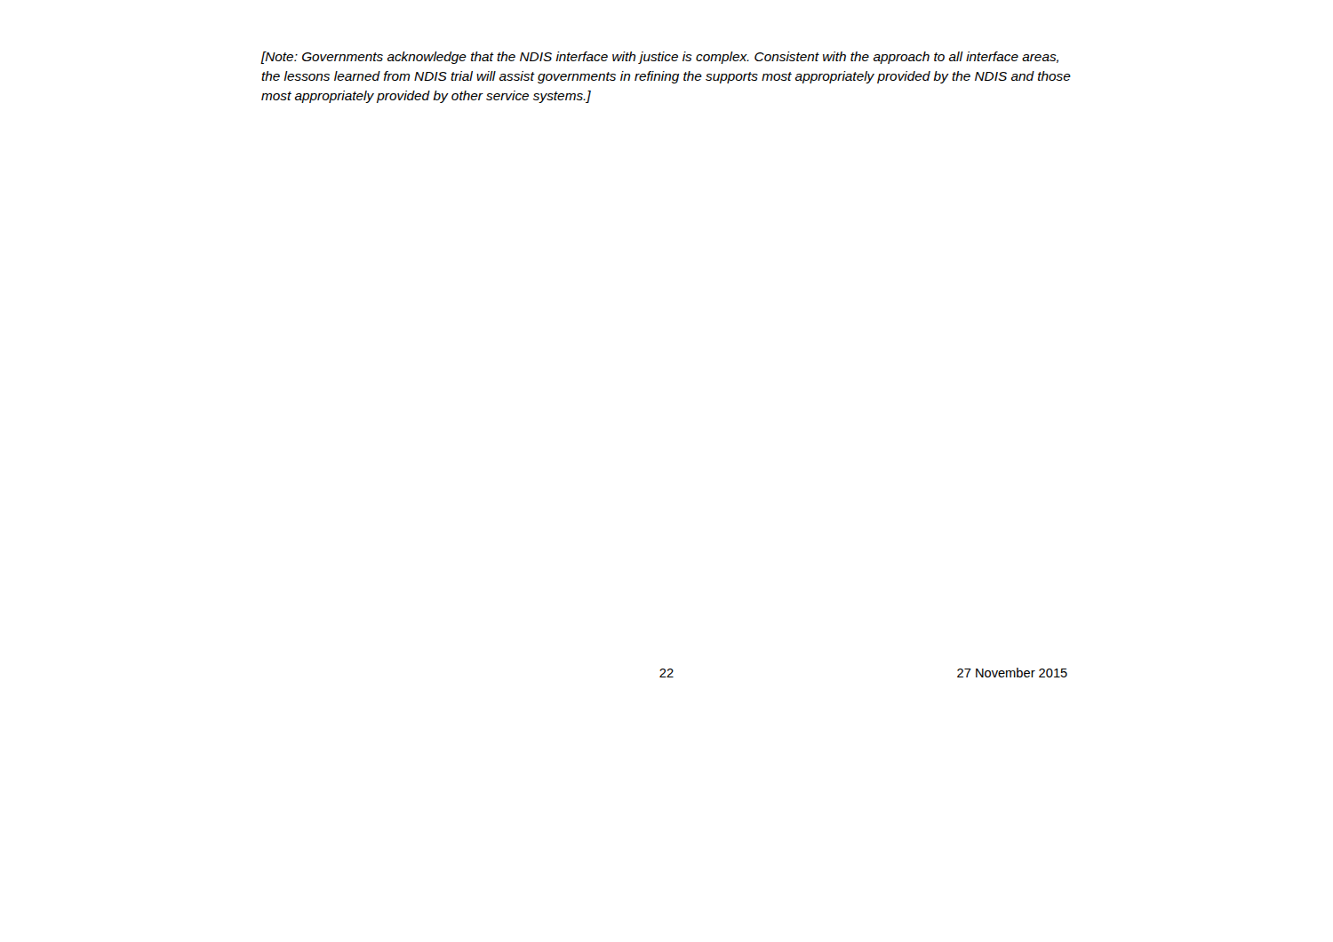[Note: Governments acknowledge that the NDIS interface with justice is complex. Consistent with the approach to all interface areas, the lessons learned from NDIS trial will assist governments in refining the supports most appropriately provided by the NDIS and those most appropriately provided by other service systems.]
22 27 November 2015